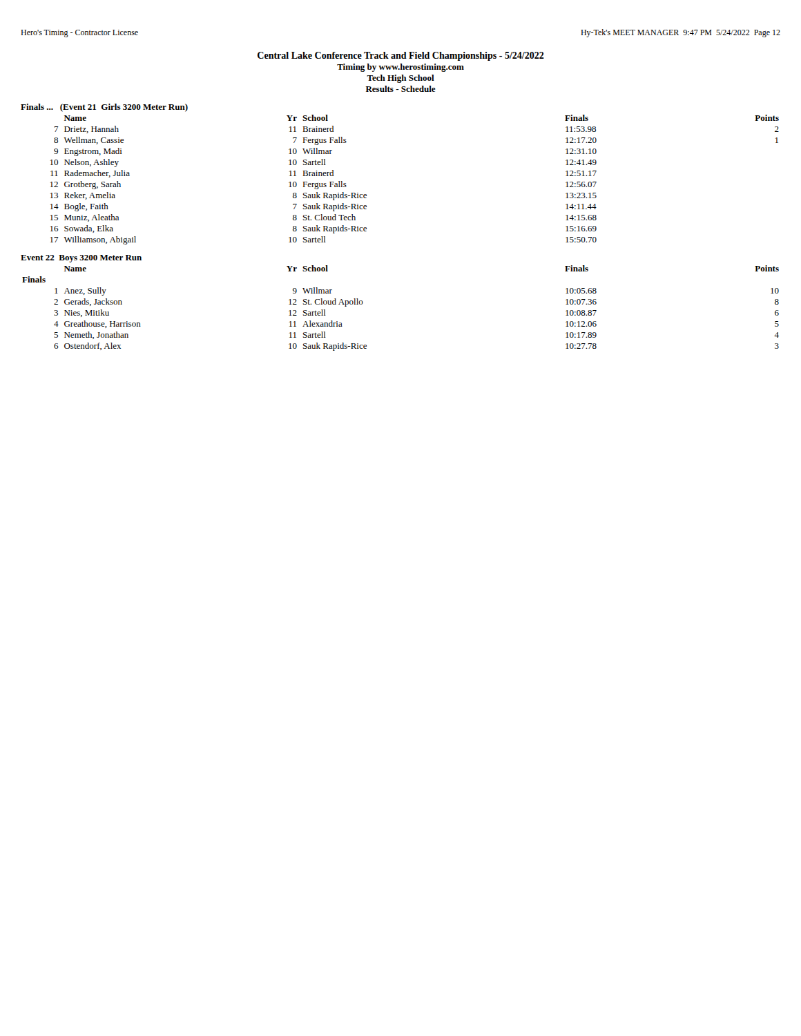Hero's Timing - Contractor License
Hy-Tek's MEET MANAGER 9:47 PM 5/24/2022 Page 12
Central Lake Conference Track and Field Championships - 5/24/2022
Timing by www.herostiming.com
Tech High School
Results - Schedule
Finals ... (Event 21 Girls 3200 Meter Run)
| | Name | Yr | School | Finals | Points |
| --- | --- | --- | --- | --- | --- |
| 7 | Drietz, Hannah | 11 | Brainerd | 11:53.98 | 2 |
| 8 | Wellman, Cassie | 7 | Fergus Falls | 12:17.20 | 1 |
| 9 | Engstrom, Madi | 10 | Willmar | 12:31.10 | |
| 10 | Nelson, Ashley | 10 | Sartell | 12:41.49 | |
| 11 | Rademacher, Julia | 11 | Brainerd | 12:51.17 | |
| 12 | Grotberg, Sarah | 10 | Fergus Falls | 12:56.07 | |
| 13 | Reker, Amelia | 8 | Sauk Rapids-Rice | 13:23.15 | |
| 14 | Bogle, Faith | 7 | Sauk Rapids-Rice | 14:11.44 | |
| 15 | Muniz, Aleatha | 8 | St. Cloud Tech | 14:15.68 | |
| 16 | Sowada, Elka | 8 | Sauk Rapids-Rice | 15:16.69 | |
| 17 | Williamson, Abigail | 10 | Sartell | 15:50.70 | |
Event 22 Boys 3200 Meter Run
| | Name | Yr | School | Finals | Points |
| --- | --- | --- | --- | --- | --- |
| Finals |
| 1 | Anez, Sully | 9 | Willmar | 10:05.68 | 10 |
| 2 | Gerads, Jackson | 12 | St. Cloud Apollo | 10:07.36 | 8 |
| 3 | Nies, Mitiku | 12 | Sartell | 10:08.87 | 6 |
| 4 | Greathouse, Harrison | 11 | Alexandria | 10:12.06 | 5 |
| 5 | Nemeth, Jonathan | 11 | Sartell | 10:17.89 | 4 |
| 6 | Ostendorf, Alex | 10 | Sauk Rapids-Rice | 10:27.78 | 3 |